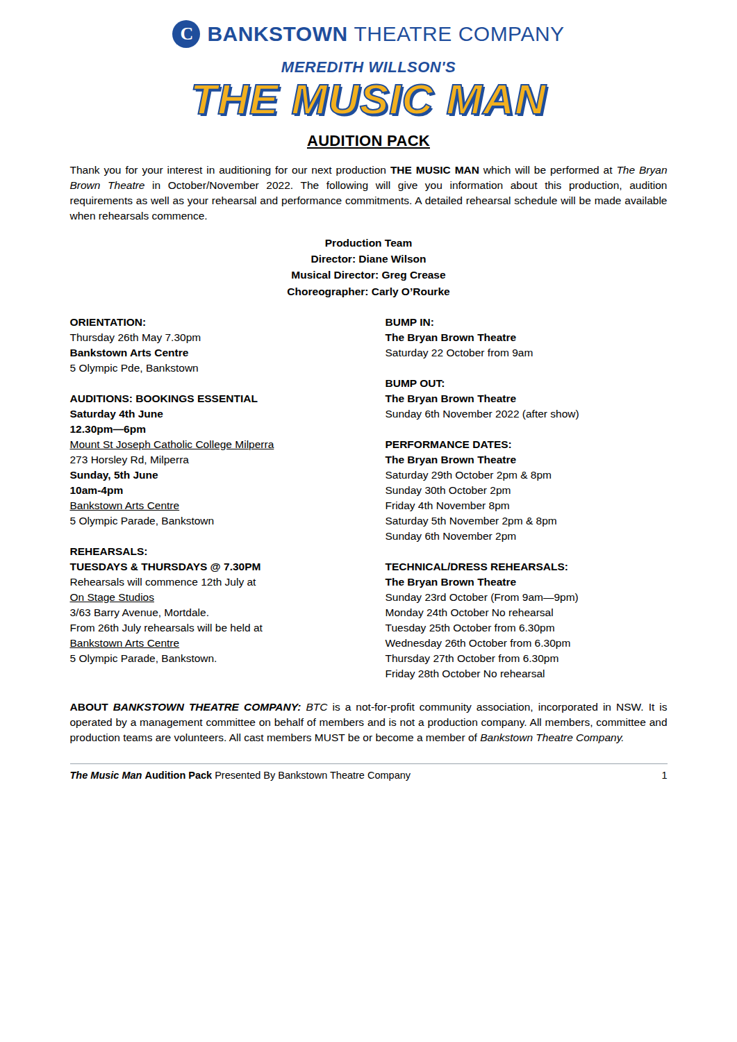C Bankstown Theatre Company
Meredith Willson's
The Music Man
AUDITION PACK
Thank you for your interest in auditioning for our next production THE MUSIC MAN which will be performed at The Bryan Brown Theatre in October/November 2022. The following will give you information about this production, audition requirements as well as your rehearsal and performance commitments. A detailed rehearsal schedule will be made available when rehearsals commence.
Production Team
Director: Diane Wilson
Musical Director: Greg Crease
Choreographer: Carly O’Rourke
Orientation:
Thursday 26th May 7.30pm
Bankstown Arts Centre
5 Olympic Pde, Bankstown
Auditions: Bookings Essential
Saturday 4th June
12.30pm—6pm
Mount St Joseph Catholic College Milperra
273 Horsley Rd, Milperra
Sunday, 5th June
10am-4pm
Bankstown Arts Centre
5 Olympic Parade, Bankstown
Rehearsals:
TUESDAYS & THURSDAYS @ 7.30PM
Rehearsals will commence 12th July at
On Stage Studios
3/63 Barry Avenue, Mortdale.
From 26th July rehearsals will be held at
Bankstown Arts Centre
5 Olympic Parade, Bankstown.
Bump In:
The Bryan Brown Theatre
Saturday 22 October from 9am
Bump Out:
The Bryan Brown Theatre
Sunday 6th November 2022 (after show)
Performance Dates:
The Bryan Brown Theatre
Saturday 29th October 2pm & 8pm
Sunday 30th October 2pm
Friday 4th November 8pm
Saturday 5th November 2pm & 8pm
Sunday 6th November 2pm
Technical/Dress Rehearsals:
The Bryan Brown Theatre
Sunday 23rd October (From 9am—9pm)
Monday 24th October No rehearsal
Tuesday 25th October from 6.30pm
Wednesday 26th October from 6.30pm
Thursday 27th October from 6.30pm
Friday 28th October No rehearsal
ABOUT BANKSTOWN THEATRE COMPANY: BTC is a not-for-profit community association, incorporated in NSW. It is operated by a management committee on behalf of members and is not a production company. All members, committee and production teams are volunteers. All cast members MUST be or become a member of Bankstown Theatre Company.
The Music Man Audition Pack Presented By Bankstown Theatre Company
1